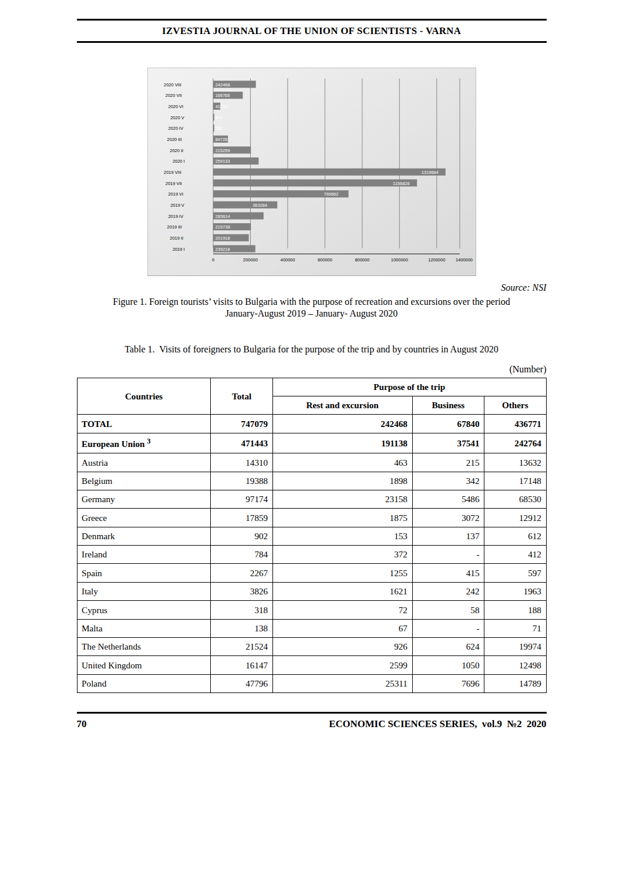IZVESTIA JOURNAL OF THE UNION OF SCIENTISTS - VARNA
242468 166766 41240 873 586 84726 215259 259133 1319684 1156828 769662 363284 285614 215738 201918 239218 2020 VIII 2020 VII 2020 VI 2020 V 2020 IV 2020 III 2020 II 2020 I 2019 VIII 2019 VII 2019 VI 2019 V 2019 IV 2019 III 2019 II 2019 I 0 200000 400000 600000 800000 1000000 1200000 1400000
Source: NSI
Figure 1. Foreign tourists’ visits to Bulgaria with the purpose of recreation and excursions over the period January-August 2019 – January- August 2020
Table 1. Visits of foreigners to Bulgaria for the purpose of the trip and by countries in August 2020
(Number)
| Countries | Total | Purpose of the trip |
| --- | --- | --- |
| Rest and excursion | Business | Others |
| TOTAL | 747079 | 242468 | 67840 | 436771 |
| European Union 3 | 471443 | 191138 | 37541 | 242764 |
| Austria | 14310 | 463 | 215 | 13632 |
| Belgium | 19388 | 1898 | 342 | 17148 |
| Germany | 97174 | 23158 | 5486 | 68530 |
| Greece | 17859 | 1875 | 3072 | 12912 |
| Denmark | 902 | 153 | 137 | 612 |
| Ireland | 784 | 372 | - | 412 |
| Spain | 2267 | 1255 | 415 | 597 |
| Italy | 3826 | 1621 | 242 | 1963 |
| Cyprus | 318 | 72 | 58 | 188 |
| Malta | 138 | 67 | - | 71 |
| The Netherlands | 21524 | 926 | 624 | 19974 |
| United Kingdom | 16147 | 2599 | 1050 | 12498 |
| Poland | 47796 | 25311 | 7696 | 14789 |
70 ECONOMIC SCIENCES SERIES, vol.9 №2 2020